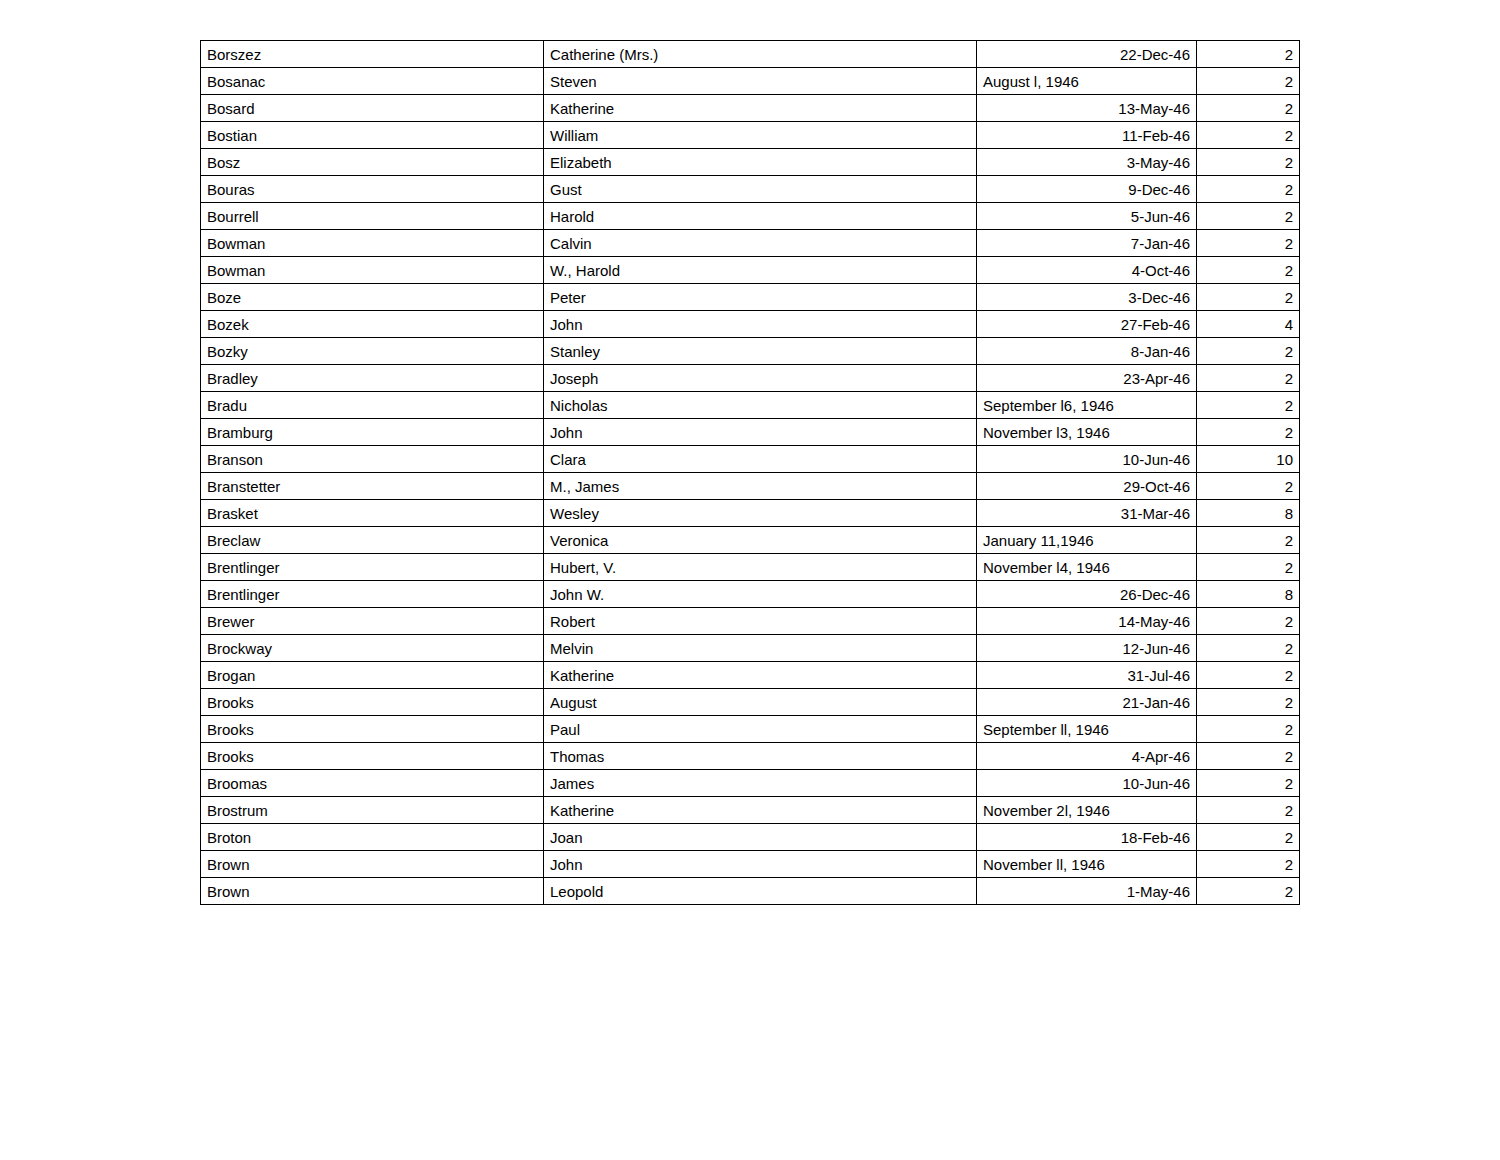| Borszez | Catherine (Mrs.) | 22-Dec-46 | 2 |
| Bosanac | Steven | August l, 1946 | 2 |
| Bosard | Katherine | 13-May-46 | 2 |
| Bostian | William | 11-Feb-46 | 2 |
| Bosz | Elizabeth | 3-May-46 | 2 |
| Bouras | Gust | 9-Dec-46 | 2 |
| Bourrell | Harold | 5-Jun-46 | 2 |
| Bowman | Calvin | 7-Jan-46 | 2 |
| Bowman | W., Harold | 4-Oct-46 | 2 |
| Boze | Peter | 3-Dec-46 | 2 |
| Bozek | John | 27-Feb-46 | 4 |
| Bozky | Stanley | 8-Jan-46 | 2 |
| Bradley | Joseph | 23-Apr-46 | 2 |
| Bradu | Nicholas | September l6, 1946 | 2 |
| Bramburg | John | November l3, 1946 | 2 |
| Branson | Clara | 10-Jun-46 | 10 |
| Branstetter | M., James | 29-Oct-46 | 2 |
| Brasket | Wesley | 31-Mar-46 | 8 |
| Breclaw | Veronica | January 11,1946 | 2 |
| Brentlinger | Hubert, V. | November l4, 1946 | 2 |
| Brentlinger | John W. | 26-Dec-46 | 8 |
| Brewer | Robert | 14-May-46 | 2 |
| Brockway | Melvin | 12-Jun-46 | 2 |
| Brogan | Katherine | 31-Jul-46 | 2 |
| Brooks | August | 21-Jan-46 | 2 |
| Brooks | Paul | September ll, 1946 | 2 |
| Brooks | Thomas | 4-Apr-46 | 2 |
| Broomas | James | 10-Jun-46 | 2 |
| Brostrum | Katherine | November 2l, 1946 | 2 |
| Broton | Joan | 18-Feb-46 | 2 |
| Brown | John | November ll, 1946 | 2 |
| Brown | Leopold | 1-May-46 | 2 |